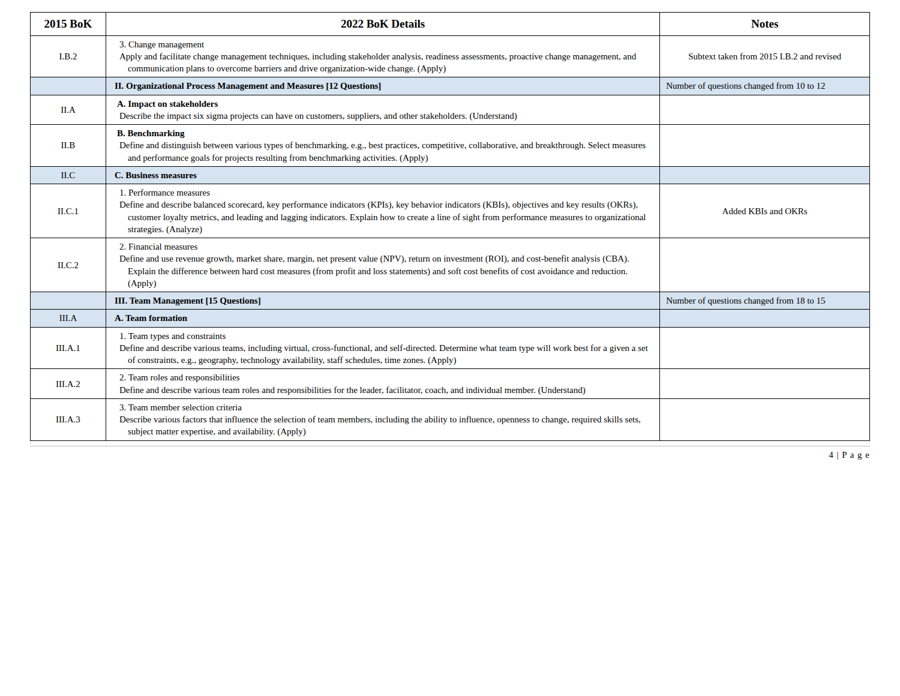| 2015 BoK | 2022 BoK Details | Notes |
| --- | --- | --- |
| I.B.2 | 3. Change management Apply and facilitate change management techniques, including stakeholder analysis, readiness assessments, proactive change management, and communication plans to overcome barriers and drive organization-wide change. (Apply) | Subtext taken from 2015 I.B.2 and revised |
| | II. Organizational Process Management and Measures [12 Questions] | Number of questions changed from 10 to 12 |
| II.A | A. Impact on stakeholders Describe the impact six sigma projects can have on customers, suppliers, and other stakeholders. (Understand) | |
| II.B | B. Benchmarking Define and distinguish between various types of benchmarking, e.g., best practices, competitive, collaborative, and breakthrough. Select measures and performance goals for projects resulting from benchmarking activities. (Apply) | |
| II.C | C. Business measures | |
| II.C.1 | 1. Performance measures Define and describe balanced scorecard, key performance indicators (KPIs), key behavior indicators (KBIs), objectives and key results (OKRs), customer loyalty metrics, and leading and lagging indicators. Explain how to create a line of sight from performance measures to organizational strategies. (Analyze) | Added KBIs and OKRs |
| II.C.2 | 2. Financial measures Define and use revenue growth, market share, margin, net present value (NPV), return on investment (ROI), and cost-benefit analysis (CBA). Explain the difference between hard cost measures (from profit and loss statements) and soft cost benefits of cost avoidance and reduction. (Apply) | |
| | III. Team Management [15 Questions] | Number of questions changed from 18 to 15 |
| III.A | A. Team formation | |
| III.A.1 | 1. Team types and constraints Define and describe various teams, including virtual, cross-functional, and self-directed. Determine what team type will work best for a given a set of constraints, e.g., geography, technology availability, staff schedules, time zones. (Apply) | |
| III.A.2 | 2. Team roles and responsibilities Define and describe various team roles and responsibilities for the leader, facilitator, coach, and individual member. (Understand) | |
| III.A.3 | 3. Team member selection criteria Describe various factors that influence the selection of team members, including the ability to influence, openness to change, required skills sets, subject matter expertise, and availability. (Apply) | |
4 | P a g e